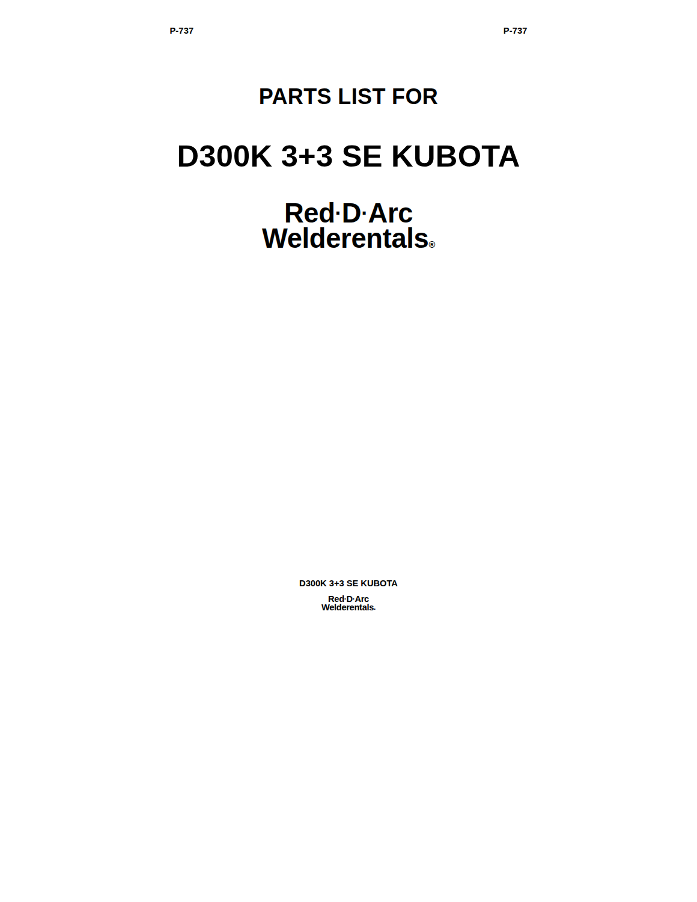P-737 P-737
PARTS LIST FOR
D300K 3+3 SE KUBOTA
Red·D·Arc Welderentals®
D300K 3+3 SE KUBOTA
Red·D·Arc Welderentals.